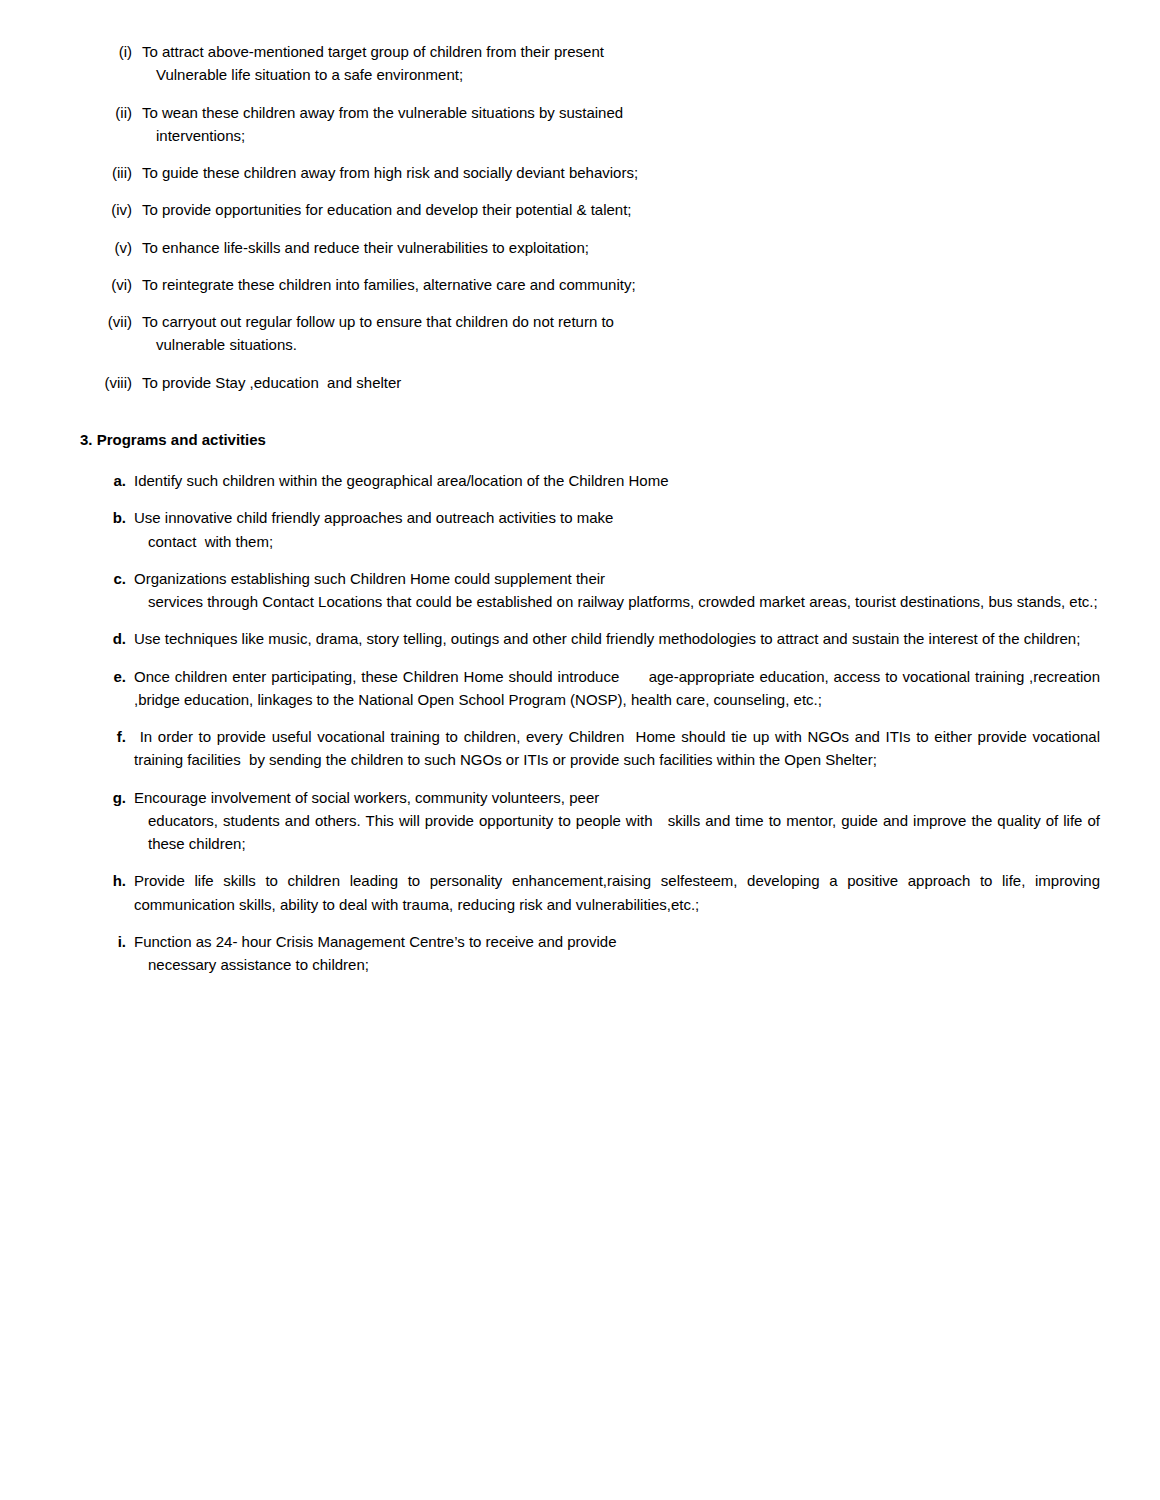(i) To attract above-mentioned target group of children from their present Vulnerable life situation to a safe environment;
(ii) To wean these children away from the vulnerable situations by sustained interventions;
(iii) To guide these children away from high risk and socially deviant behaviors;
(iv) To provide opportunities for education and develop their potential & talent;
(v) To enhance life-skills and reduce their vulnerabilities to exploitation;
(vi) To reintegrate these children into families, alternative care and community;
(vii) To carryout out regular follow up to ensure that children do not return to vulnerable situations.
(viii) To provide Stay ,education and shelter
3. Programs and activities
a. Identify such children within the geographical area/location of the Children Home
b. Use innovative child friendly approaches and outreach activities to make contact with them;
c. Organizations establishing such Children Home could supplement their services through Contact Locations that could be established on railway platforms, crowded market areas, tourist destinations, bus stands, etc.;
d. Use techniques like music, drama, story telling, outings and other child friendly methodologies to attract and sustain the interest of the children;
e. Once children enter participating, these Children Home should introduce age-appropriate education, access to vocational training ,recreation ,bridge education, linkages to the National Open School Program (NOSP), health care, counseling, etc.;
f. In order to provide useful vocational training to children, every Children Home should tie up with NGOs and ITIs to either provide vocational training facilities by sending the children to such NGOs or ITIs or provide such facilities within the Open Shelter;
g. Encourage involvement of social workers, community volunteers, peer educators, students and others. This will provide opportunity to people with skills and time to mentor, guide and improve the quality of life of these children;
h. Provide life skills to children leading to personality enhancement,raising selfesteem, developing a positive approach to life, improving communication skills, ability to deal with trauma, reducing risk and vulnerabilities,etc.;
i. Function as 24- hour Crisis Management Centre’s to receive and provide necessary assistance to children;